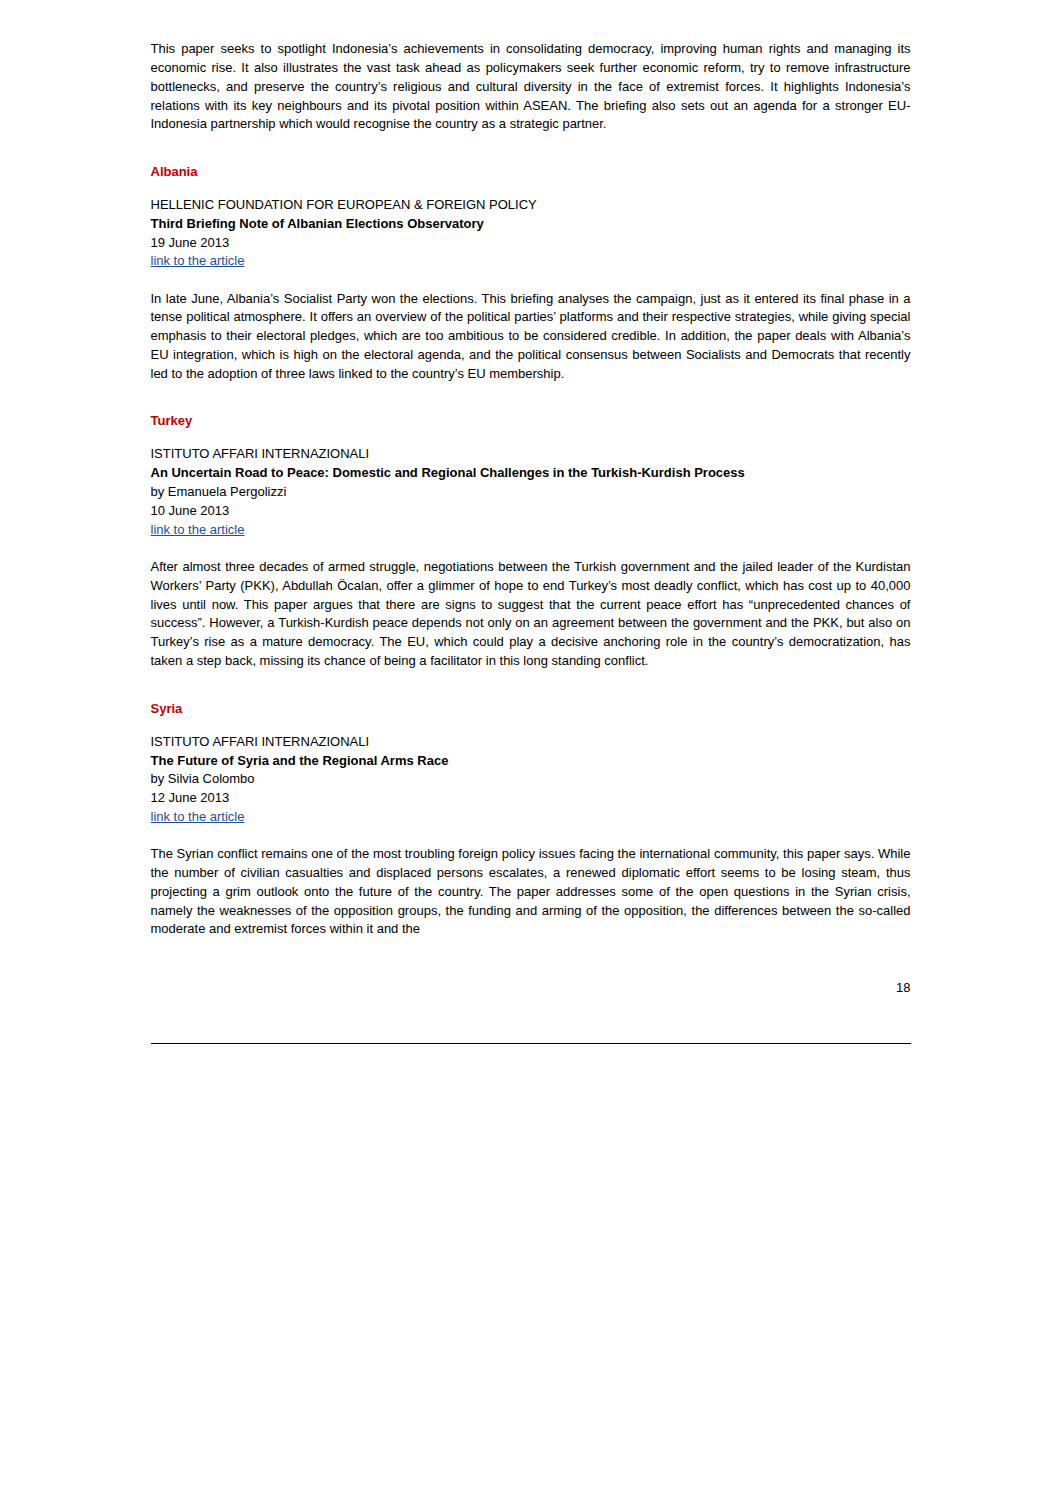This paper seeks to spotlight Indonesia’s achievements in consolidating democracy, improving human rights and managing its economic rise. It also illustrates the vast task ahead as policymakers seek further economic reform, try to remove infrastructure bottlenecks, and preserve the country’s religious and cultural diversity in the face of extremist forces. It highlights Indonesia’s relations with its key neighbours and its pivotal position within ASEAN. The briefing also sets out an agenda for a stronger EU-Indonesia partnership which would recognise the country as a strategic partner.
Albania
HELLENIC FOUNDATION FOR EUROPEAN & FOREIGN POLICY
Third Briefing Note of Albanian Elections Observatory
19 June 2013
link to the article
In late June, Albania’s Socialist Party won the elections. This briefing analyses the campaign, just as it entered its final phase in a tense political atmosphere. It offers an overview of the political parties’ platforms and their respective strategies, while giving special emphasis to their electoral pledges, which are too ambitious to be considered credible. In addition, the paper deals with Albania’s EU integration, which is high on the electoral agenda, and the political consensus between Socialists and Democrats that recently led to the adoption of three laws linked to the country’s EU membership.
Turkey
ISTITUTO AFFARI INTERNAZIONALI
An Uncertain Road to Peace: Domestic and Regional Challenges in the Turkish-Kurdish Process
by Emanuela Pergolizzi
10 June 2013
link to the article
After almost three decades of armed struggle, negotiations between the Turkish government and the jailed leader of the Kurdistan Workers’ Party (PKK), Abdullah Öcalan, offer a glimmer of hope to end Turkey’s most deadly conflict, which has cost up to 40,000 lives until now. This paper argues that there are signs to suggest that the current peace effort has “unprecedented chances of success”. However, a Turkish-Kurdish peace depends not only on an agreement between the government and the PKK, but also on Turkey’s rise as a mature democracy. The EU, which could play a decisive anchoring role in the country’s democratization, has taken a step back, missing its chance of being a facilitator in this long standing conflict.
Syria
ISTITUTO AFFARI INTERNAZIONALI
The Future of Syria and the Regional Arms Race
by Silvia Colombo
12 June 2013
link to the article
The Syrian conflict remains one of the most troubling foreign policy issues facing the international community, this paper says. While the number of civilian casualties and displaced persons escalates, a renewed diplomatic effort seems to be losing steam, thus projecting a grim outlook onto the future of the country. The paper addresses some of the open questions in the Syrian crisis, namely the weaknesses of the opposition groups, the funding and arming of the opposition, the differences between the so-called moderate and extremist forces within it and the
18